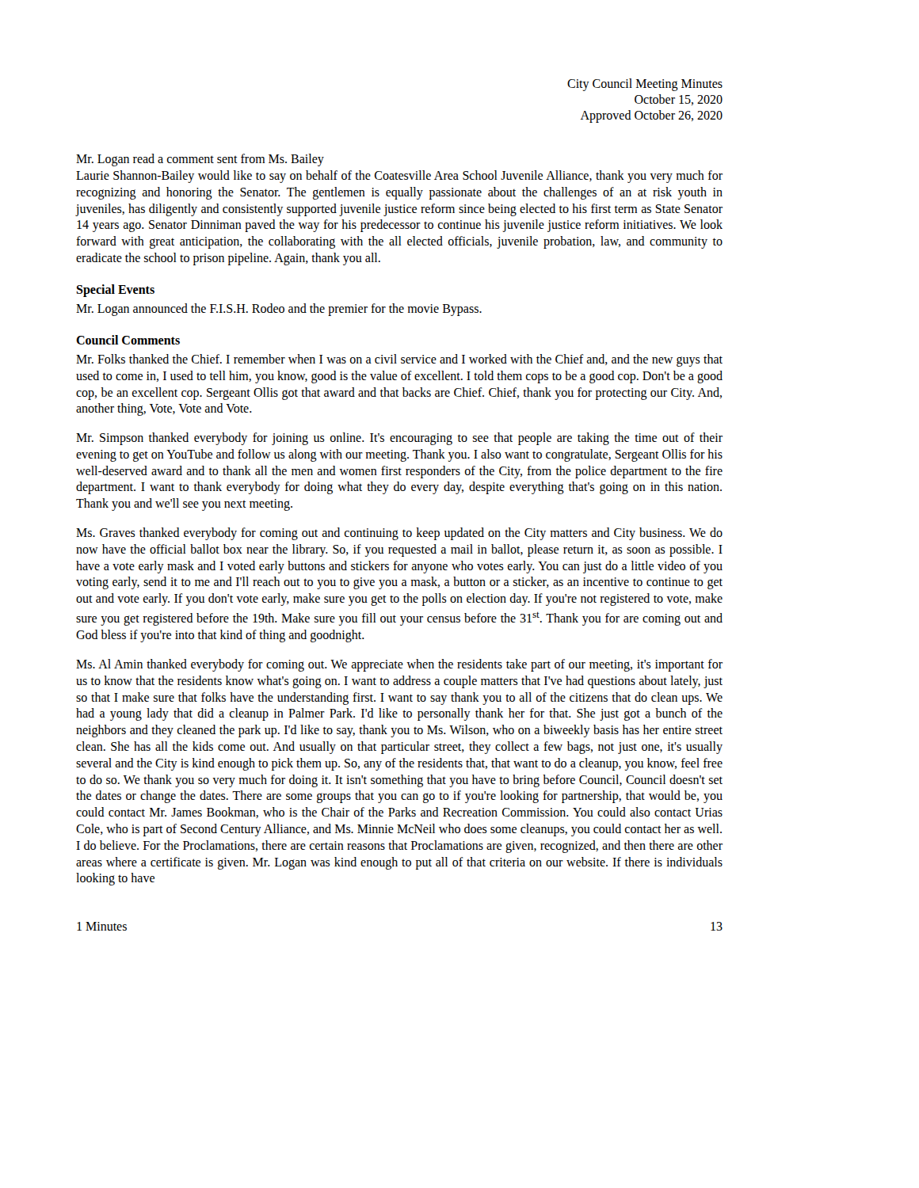City Council Meeting Minutes
October 15, 2020
Approved October 26, 2020
Mr. Logan read a comment sent from Ms. Bailey
Laurie Shannon-Bailey would like to say on behalf of the Coatesville Area School Juvenile Alliance, thank you very much for recognizing and honoring the Senator. The gentlemen is equally passionate about the challenges of an at risk youth in juveniles, has diligently and consistently supported juvenile justice reform since being elected to his first term as State Senator 14 years ago. Senator Dinniman paved the way for his predecessor to continue his juvenile justice reform initiatives. We look forward with great anticipation, the collaborating with the all elected officials, juvenile probation, law, and community to eradicate the school to prison pipeline. Again, thank you all.
Special Events
Mr. Logan announced the F.I.S.H. Rodeo and the premier for the movie Bypass.
Council Comments
Mr. Folks thanked the Chief. I remember when I was on a civil service and I worked with the Chief and, and the new guys that used to come in, I used to tell him, you know, good is the value of excellent. I told them cops to be a good cop. Don't be a good cop, be an excellent cop. Sergeant Ollis got that award and that backs are Chief. Chief, thank you for protecting our City. And, another thing, Vote, Vote and Vote.
Mr. Simpson thanked everybody for joining us online. It's encouraging to see that people are taking the time out of their evening to get on YouTube and follow us along with our meeting. Thank you. I also want to congratulate, Sergeant Ollis for his well-deserved award and to thank all the men and women first responders of the City, from the police department to the fire department. I want to thank everybody for doing what they do every day, despite everything that's going on in this nation. Thank you and we'll see you next meeting.
Ms. Graves thanked everybody for coming out and continuing to keep updated on the City matters and City business. We do now have the official ballot box near the library. So, if you requested a mail in ballot, please return it, as soon as possible. I have a vote early mask and I voted early buttons and stickers for anyone who votes early. You can just do a little video of you voting early, send it to me and I'll reach out to you to give you a mask, a button or a sticker, as an incentive to continue to get out and vote early. If you don't vote early, make sure you get to the polls on election day. If you're not registered to vote, make sure you get registered before the 19th. Make sure you fill out your census before the 31st. Thank you for are coming out and God bless if you're into that kind of thing and goodnight.
Ms. Al Amin thanked everybody for coming out. We appreciate when the residents take part of our meeting, it's important for us to know that the residents know what's going on. I want to address a couple matters that I've had questions about lately, just so that I make sure that folks have the understanding first. I want to say thank you to all of the citizens that do clean ups. We had a young lady that did a cleanup in Palmer Park. I'd like to personally thank her for that. She just got a bunch of the neighbors and they cleaned the park up. I'd like to say, thank you to Ms. Wilson, who on a biweekly basis has her entire street clean. She has all the kids come out. And usually on that particular street, they collect a few bags, not just one, it's usually several and the City is kind enough to pick them up. So, any of the residents that, that want to do a cleanup, you know, feel free to do so. We thank you so very much for doing it. It isn't something that you have to bring before Council, Council doesn't set the dates or change the dates. There are some groups that you can go to if you're looking for partnership, that would be, you could contact Mr. James Bookman, who is the Chair of the Parks and Recreation Commission. You could also contact Urias Cole, who is part of Second Century Alliance, and Ms. Minnie McNeil who does some cleanups, you could contact her as well. I do believe. For the Proclamations, there are certain reasons that Proclamations are given, recognized, and then there are other areas where a certificate is given. Mr. Logan was kind enough to put all of that criteria on our website. If there is individuals looking to have
1 Minutes 13